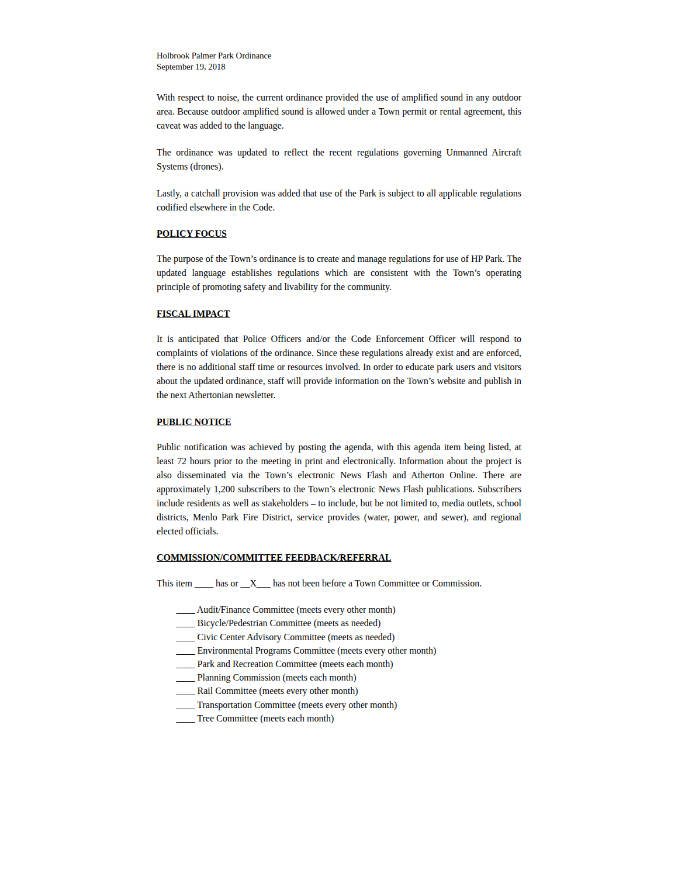Holbrook Palmer Park Ordinance September 19, 2018
With respect to noise, the current ordinance provided the use of amplified sound in any outdoor area. Because outdoor amplified sound is allowed under a Town permit or rental agreement, this caveat was added to the language.
The ordinance was updated to reflect the recent regulations governing Unmanned Aircraft Systems (drones).
Lastly, a catchall provision was added that use of the Park is subject to all applicable regulations codified elsewhere in the Code.
Policy Focus
The purpose of the Town’s ordinance is to create and manage regulations for use of HP Park. The updated language establishes regulations which are consistent with the Town’s operating principle of promoting safety and livability for the community.
Fiscal Impact
It is anticipated that Police Officers and/or the Code Enforcement Officer will respond to complaints of violations of the ordinance. Since these regulations already exist and are enforced, there is no additional staff time or resources involved. In order to educate park users and visitors about the updated ordinance, staff will provide information on the Town’s website and publish in the next Athertonian newsletter.
Public Notice
Public notification was achieved by posting the agenda, with this agenda item being listed, at least 72 hours prior to the meeting in print and electronically. Information about the project is also disseminated via the Town’s electronic News Flash and Atherton Online. There are approximately 1,200 subscribers to the Town’s electronic News Flash publications. Subscribers include residents as well as stakeholders – to include, but be not limited to, media outlets, school districts, Menlo Park Fire District, service provides (water, power, and sewer), and regional elected officials.
Commission/Committee Feedback/Referral
This item ____ has or __X___ has not been before a Town Committee or Commission.
____ Audit/Finance Committee (meets every other month)
____ Bicycle/Pedestrian Committee (meets as needed)
____ Civic Center Advisory Committee (meets as needed)
____ Environmental Programs Committee (meets every other month)
____ Park and Recreation Committee (meets each month)
____ Planning Commission (meets each month)
____ Rail Committee (meets every other month)
____ Transportation Committee (meets every other month)
____ Tree Committee (meets each month)